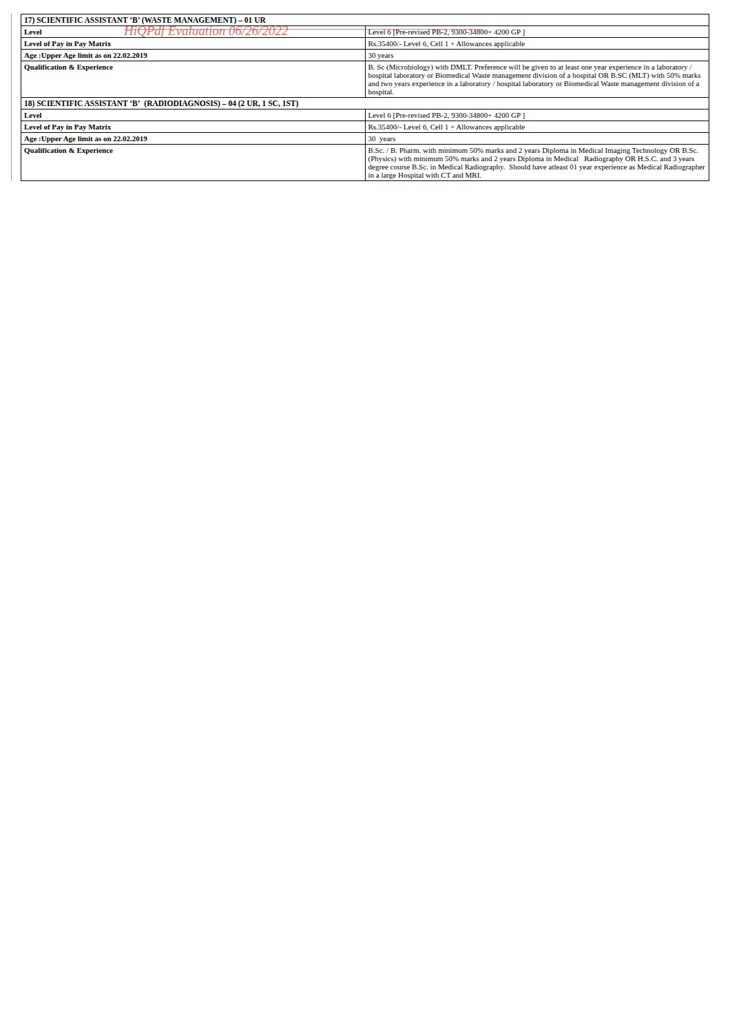HiQPdf Evaluation 06/26/2022
| 17) SCIENTIFIC ASSISTANT ‘B’ (WASTE MANAGEMENT) – 01 UR |
| Level | Level 6 [Pre-revised PB-2, 9300-34800+ 4200 GP ] |
| Level of Pay in Pay Matrix | Rs.35400/- Level 6, Cell 1 + Allowances applicable |
| Age :Upper Age limit as on 22.02.2019 | 30 years |
| Qualification & Experience | B. Sc (Microbiology) with DMLT. Preference will be given to at least one year experience in a laboratory / hospital laboratory or Biomedical Waste management division of a hospital OR B.SC (MLT) with 50% marks and two years experience in a laboratory / hospital laboratory or Biomedical Waste management division of a hospital. |
| 18) SCIENTIFIC ASSISTANT ‘B’ (RADIODIAGNOSIS) – 04 (2 UR, 1 SC, 1ST) |
| Level | Level 6 [Pre-revised PB-2, 9300-34800+ 4200 GP ] |
| Level of Pay in Pay Matrix | Rs.35400/- Level 6, Cell 1 + Allowances applicable |
| Age :Upper Age limit as on 22.02.2019 | 30 years |
| Qualification & Experience | B.Sc. / B. Pharm. with minimum 50% marks and 2 years Diploma in Medical Imaging Technology OR B.Sc. (Physics) with minimum 50% marks and 2 years Diploma in Medical Radiography OR H.S.C. and 3 years degree course B.Sc. in Medical Radiography. Should have atleast 01 year experience as Medical Radiographer in a large Hospital with CT and MRI. |